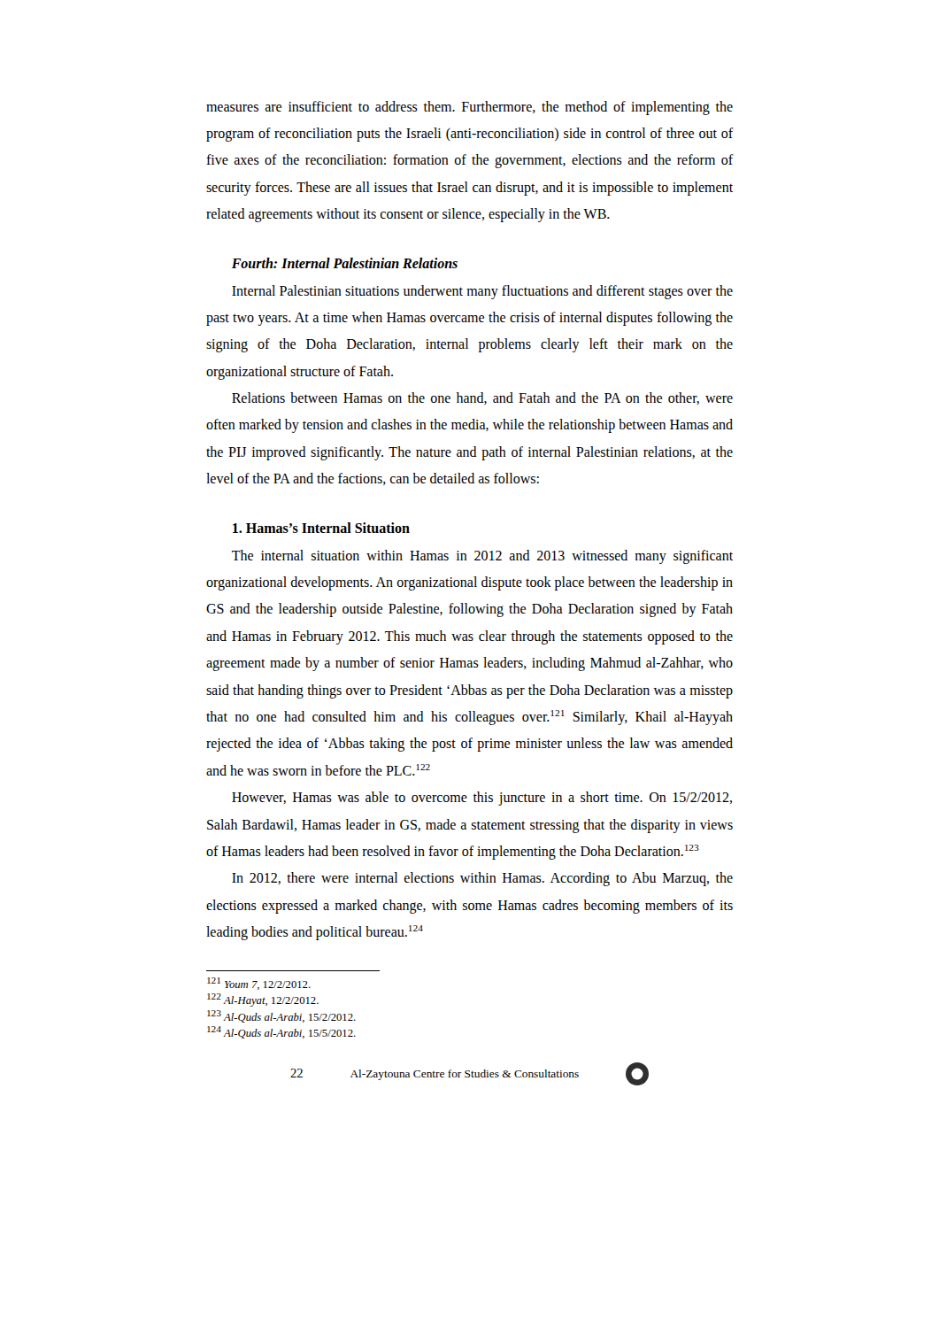measures are insufficient to address them. Furthermore, the method of implementing the program of reconciliation puts the Israeli (anti-reconciliation) side in control of three out of five axes of the reconciliation: formation of the government, elections and the reform of security forces. These are all issues that Israel can disrupt, and it is impossible to implement related agreements without its consent or silence, especially in the WB.
Fourth: Internal Palestinian Relations
Internal Palestinian situations underwent many fluctuations and different stages over the past two years. At a time when Hamas overcame the crisis of internal disputes following the signing of the Doha Declaration, internal problems clearly left their mark on the organizational structure of Fatah.
Relations between Hamas on the one hand, and Fatah and the PA on the other, were often marked by tension and clashes in the media, while the relationship between Hamas and the PIJ improved significantly. The nature and path of internal Palestinian relations, at the level of the PA and the factions, can be detailed as follows:
1. Hamas’s Internal Situation
The internal situation within Hamas in 2012 and 2013 witnessed many significant organizational developments. An organizational dispute took place between the leadership in GS and the leadership outside Palestine, following the Doha Declaration signed by Fatah and Hamas in February 2012. This much was clear through the statements opposed to the agreement made by a number of senior Hamas leaders, including Mahmud al-Zahhar, who said that handing things over to President ‘Abbas as per the Doha Declaration was a misstep that no one had consulted him and his colleagues over.121 Similarly, Khail al-Hayyah rejected the idea of ‘Abbas taking the post of prime minister unless the law was amended and he was sworn in before the PLC.122
However, Hamas was able to overcome this juncture in a short time. On 15/2/2012, Salah Bardawil, Hamas leader in GS, made a statement stressing that the disparity in views of Hamas leaders had been resolved in favor of implementing the Doha Declaration.123
In 2012, there were internal elections within Hamas. According to Abu Marzuq, the elections expressed a marked change, with some Hamas cadres becoming members of its leading bodies and political bureau.124
121 Youm 7, 12/2/2012.
122 Al-Hayat, 12/2/2012.
123 Al-Quds al-Arabi, 15/2/2012.
124 Al-Quds al-Arabi, 15/5/2012.
22 Al-Zaytouna Centre for Studies & Consultations